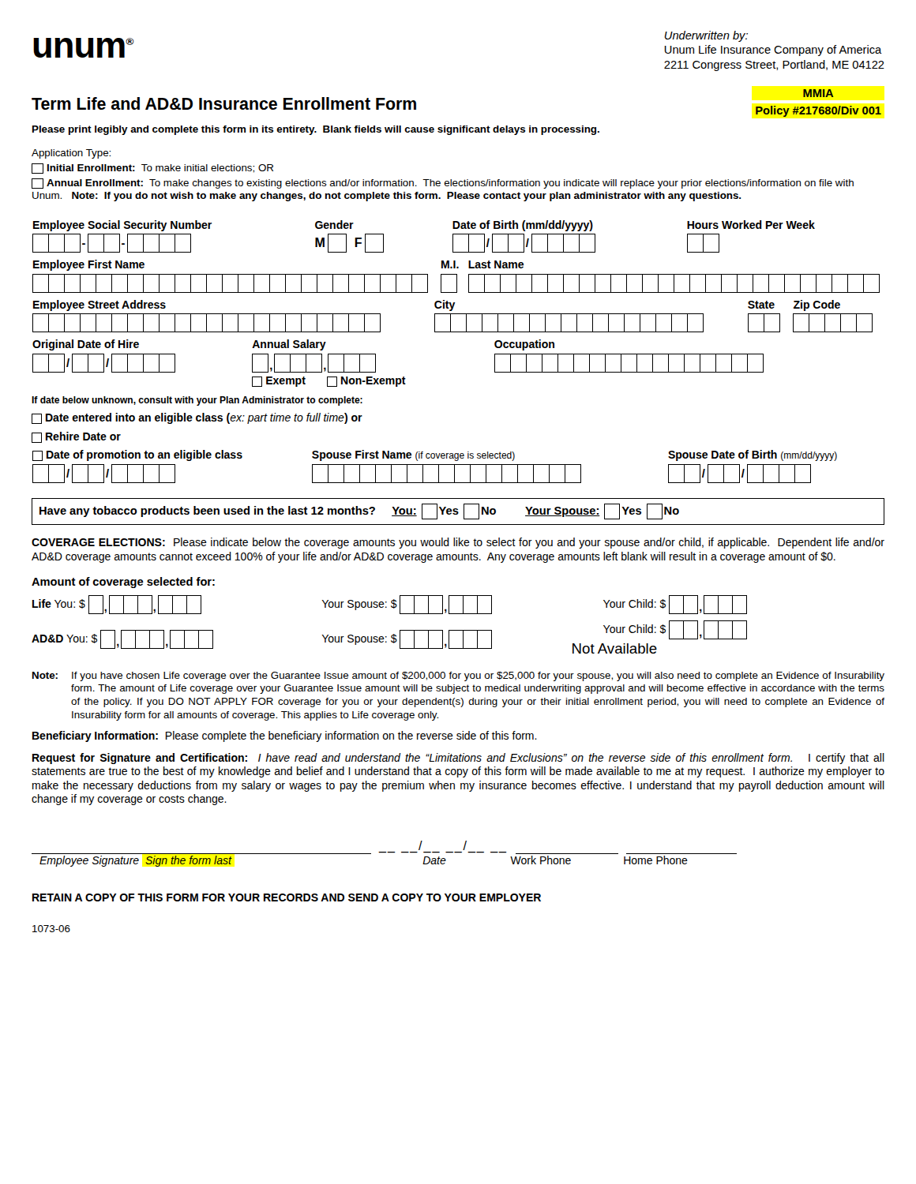unum®
Underwritten by:
Unum Life Insurance Company of America
2211 Congress Street, Portland, ME 04122
MMIA
Policy #217680/Div 001
Term Life and AD&D Insurance Enrollment Form
Please print legibly and complete this form in its entirety. Blank fields will cause significant delays in processing.
Application Type:
Initial Enrollment: To make initial elections; OR
Annual Enrollment: To make changes to existing elections and/or information. The elections/information you indicate will replace your prior elections/information on file with Unum. Note: If you do not wish to make any changes, do not complete this form. Please contact your plan administrator with any questions.
| Employee Social Security Number | Gender | Date of Birth (mm/dd/yyyy) | Hours Worked Per Week |
| - - | M F | / / | |
| Employee First Name | M.I. | Last Name |
| Employee Street Address | City | State | Zip Code |
| Original Date of Hire | Annual Salary | Occupation |
| / / | , , | |
| | Exempt Non-Exempt | |
If date below unknown, consult with your Plan Administrator to complete:
Date entered into an eligible class (ex: part time to full time) or
Rehire Date or
| Date of promotion to an eligible class | Spouse First Name (if coverage is selected) | Spouse Date of Birth (mm/dd/yyyy) |
| / / | | / / |
Have any tobacco products been used in the last 12 months? You: Yes No Your Spouse: Yes No
COVERAGE ELECTIONS: Please indicate below the coverage amounts you would like to select for you and your spouse and/or child, if applicable. Dependent life and/or AD&D coverage amounts cannot exceed 100% of your life and/or AD&D coverage amounts. Any coverage amounts left blank will result in a coverage amount of $0.
Amount of coverage selected for:
| Life You: $ , , | Your Spouse: $ , | Your Child: $ , |
| AD&D You: $ , , | Your Spouse: $ , | Your Child: $ , Not Available |
Note:
If you have chosen Life coverage over the Guarantee Issue amount of $200,000 for you or $25,000 for your spouse, you will also need to complete an Evidence of Insurability form. The amount of Life coverage over your Guarantee Issue amount will be subject to medical underwriting approval and will become effective in accordance with the terms of the policy. If you DO NOT APPLY FOR coverage for you or your dependent(s) during your or their initial enrollment period, you will need to complete an Evidence of Insurability form for all amounts of coverage. This applies to Life coverage only.
Beneficiary Information: Please complete the beneficiary information on the reverse side of this form.
Request for Signature and Certification: I have read and understand the “Limitations and Exclusions” on the reverse side of this enrollment form. I certify that all statements are true to the best of my knowledge and belief and I understand that a copy of this form will be made available to me at my request. I authorize my employer to make the necessary deductions from my salary or wages to pay the premium when my insurance becomes effective. I understand that my payroll deduction amount will change if my coverage or costs change.
__ __/__ __/__ __
Employee Signature Sign the form last
Date
Work Phone
Home Phone
RETAIN A COPY OF THIS FORM FOR YOUR RECORDS AND SEND A COPY TO YOUR EMPLOYER
1073-06